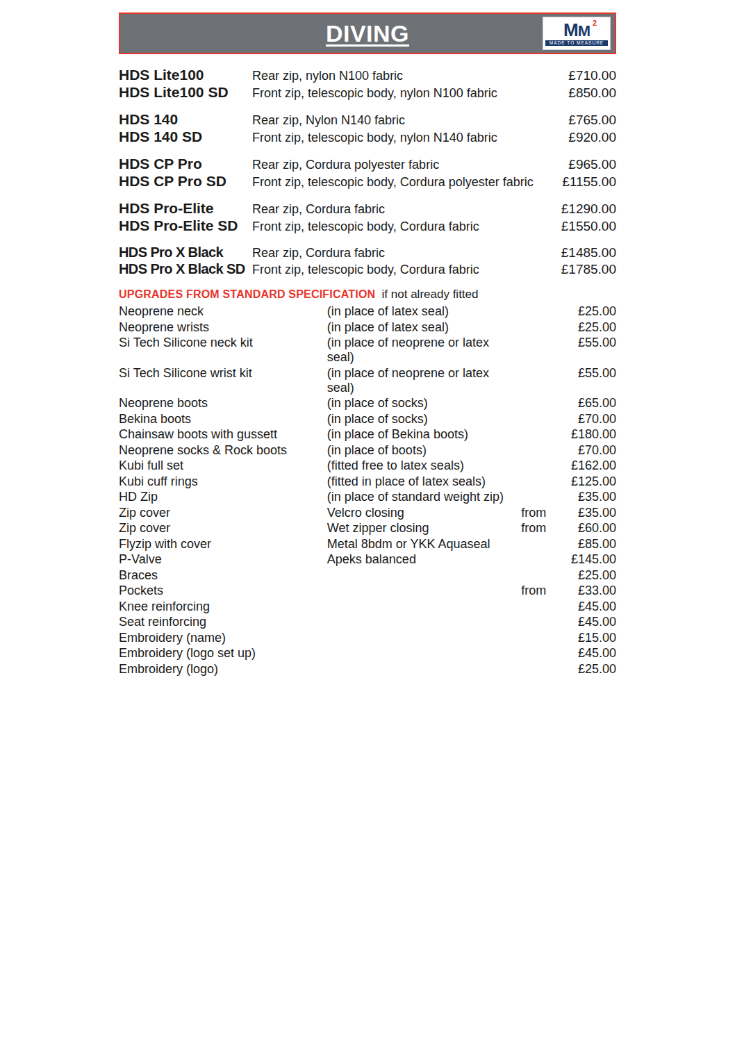DIVING
MM2
MADE TO MEASURE
| HDS Lite100 | Rear zip, nylon N100 fabric | £710.00 |
| HDS Lite100 SD | Front zip, telescopic body, nylon N100 fabric | £850.00 |
| HDS 140 | Rear zip, Nylon N140 fabric | £765.00 |
| HDS 140 SD | Front zip, telescopic body, nylon N140 fabric | £920.00 |
| HDS CP Pro | Rear zip, Cordura polyester fabric | £965.00 |
| HDS CP Pro SD | Front zip, telescopic body, Cordura polyester fabric | £1155.00 |
| HDS Pro-Elite | Rear zip, Cordura fabric | £1290.00 |
| HDS Pro-Elite SD | Front zip, telescopic body, Cordura fabric | £1550.00 |
| HDS Pro X Black | Rear zip, Cordura fabric | £1485.00 |
| HDS Pro X Black SD | Front zip, telescopic body, Cordura fabric | £1785.00 |
UPGRADES FROM STANDARD SPECIFICATION if not already fitted
| Neoprene neck | (in place of latex seal) | | £25.00 |
| Neoprene wrists | (in place of latex seal) | | £25.00 |
| Si Tech Silicone neck kit | (in place of neoprene or latex seal) | | £55.00 |
| Si Tech Silicone wrist kit | (in place of neoprene or latex seal) | | £55.00 |
| Neoprene boots | (in place of socks) | | £65.00 |
| Bekina boots | (in place of socks) | | £70.00 |
| Chainsaw boots with gussett | (in place of Bekina boots) | | £180.00 |
| Neoprene socks & Rock boots | (in place of boots) | | £70.00 |
| Kubi full set | (fitted free to latex seals) | | £162.00 |
| Kubi cuff rings | (fitted in place of latex seals) | | £125.00 |
| HD Zip | (in place of standard weight zip) | | £35.00 |
| Zip cover | Velcro closing | from | £35.00 |
| Zip cover | Wet zipper closing | from | £60.00 |
| Flyzip with cover | Metal 8bdm or YKK Aquaseal | | £85.00 |
| P-Valve | Apeks balanced | | £145.00 |
| Braces | | | £25.00 |
| Pockets | | from | £33.00 |
| Knee reinforcing | | | £45.00 |
| Seat reinforcing | | | £45.00 |
| Embroidery (name) | | | £15.00 |
| Embroidery (logo set up) | | | £45.00 |
| Embroidery (logo) | | | £25.00 |